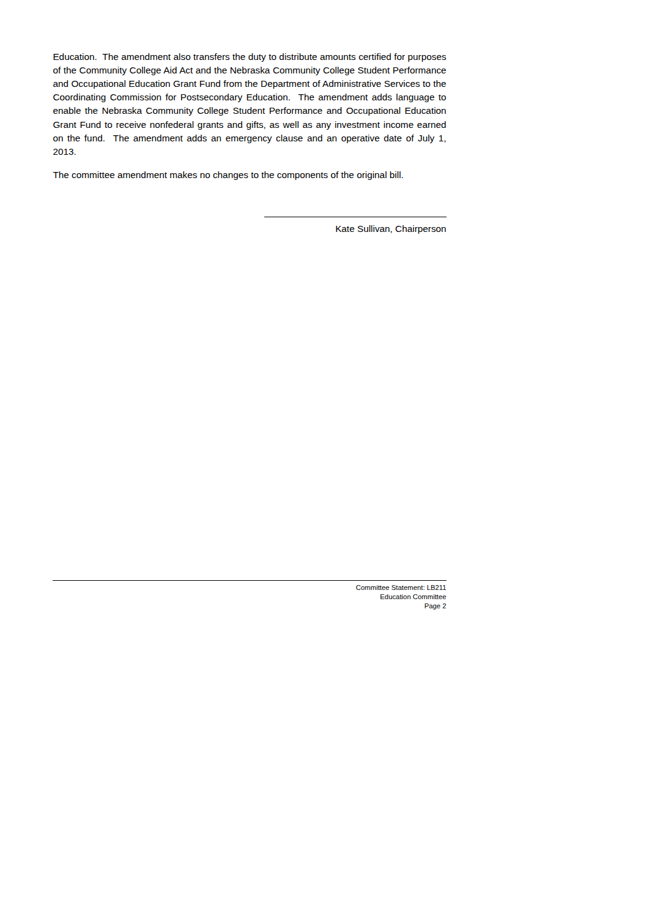Education. The amendment also transfers the duty to distribute amounts certified for purposes of the Community College Aid Act and the Nebraska Community College Student Performance and Occupational Education Grant Fund from the Department of Administrative Services to the Coordinating Commission for Postsecondary Education. The amendment adds language to enable the Nebraska Community College Student Performance and Occupational Education Grant Fund to receive nonfederal grants and gifts, as well as any investment income earned on the fund. The amendment adds an emergency clause and an operative date of July 1, 2013.
The committee amendment makes no changes to the components of the original bill.
Kate Sullivan, Chairperson
Committee Statement: LB211
Education Committee
Page 2